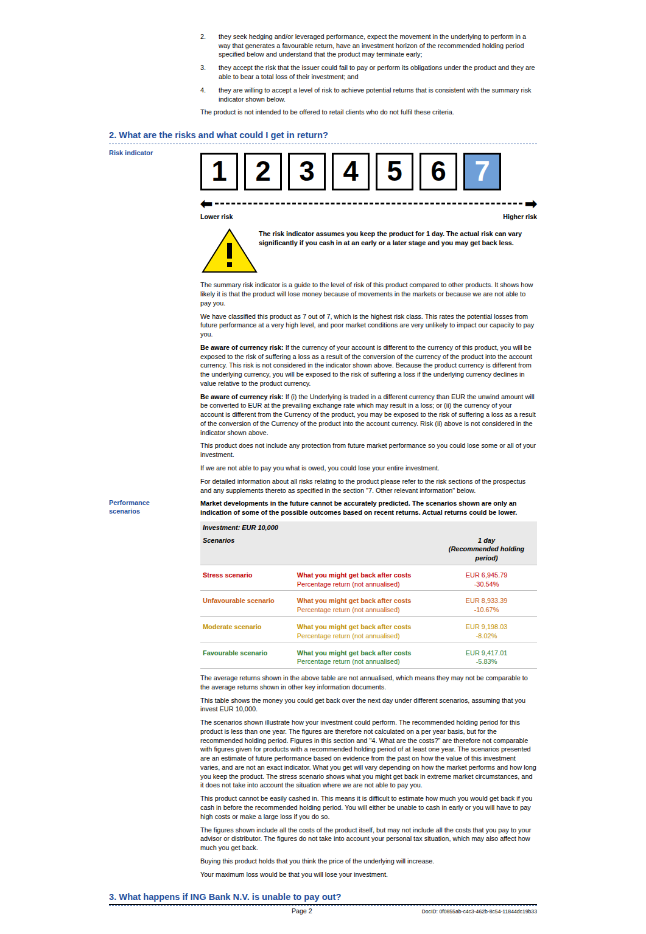2. they seek hedging and/or leveraged performance, expect the movement in the underlying to perform in a way that generates a favourable return, have an investment horizon of the recommended holding period specified below and understand that the product may terminate early;
3. they accept the risk that the issuer could fail to pay or perform its obligations under the product and they are able to bear a total loss of their investment; and
4. they are willing to accept a level of risk to achieve potential returns that is consistent with the summary risk indicator shown below.
The product is not intended to be offered to retail clients who do not fulfil these criteria.
2. What are the risks and what could I get in return?
Risk indicator
1
2
3
4
5
6
7
⬅ ➡
Lower risk Higher risk
The risk indicator assumes you keep the product for 1 day. The actual risk can vary significantly if you cash in at an early or a later stage and you may get back less.
The summary risk indicator is a guide to the level of risk of this product compared to other products. It shows how likely it is that the product will lose money because of movements in the markets or because we are not able to pay you.
We have classified this product as 7 out of 7, which is the highest risk class. This rates the potential losses from future performance at a very high level, and poor market conditions are very unlikely to impact our capacity to pay you.
Be aware of currency risk: If the currency of your account is different to the currency of this product, you will be exposed to the risk of suffering a loss as a result of the conversion of the currency of the product into the account currency. This risk is not considered in the indicator shown above. Because the product currency is different from the underlying currency, you will be exposed to the risk of suffering a loss if the underlying currency declines in value relative to the product currency.
Be aware of currency risk: If (i) the Underlying is traded in a different currency than EUR the unwind amount will be converted to EUR at the prevailing exchange rate which may result in a loss; or (ii) the currency of your account is different from the Currency of the product, you may be exposed to the risk of suffering a loss as a result of the conversion of the Currency of the product into the account currency. Risk (ii) above is not considered in the indicator shown above.
This product does not include any protection from future market performance so you could lose some or all of your investment.
If we are not able to pay you what is owed, you could lose your entire investment.
For detailed information about all risks relating to the product please refer to the risk sections of the prospectus and any supplements thereto as specified in the section "7. Other relevant information" below.
Performance
scenarios
Market developments in the future cannot be accurately predicted. The scenarios shown are only an indication of some of the possible outcomes based on recent returns. Actual returns could be lower.
| Investment: EUR 10,000 |
| Scenarios | | 1 day (Recommended holding period) |
| Stress scenario | What you might get back after costs Percentage return (not annualised) | EUR 6,945.79 -30.54% |
| Unfavourable scenario | What you might get back after costs Percentage return (not annualised) | EUR 8,933.39 -10.67% |
| Moderate scenario | What you might get back after costs Percentage return (not annualised) | EUR 9,198.03 -8.02% |
| Favourable scenario | What you might get back after costs Percentage return (not annualised) | EUR 9,417.01 -5.83% |
The average returns shown in the above table are not annualised, which means they may not be comparable to the average returns shown in other key information documents.
This table shows the money you could get back over the next day under different scenarios, assuming that you invest EUR 10,000.
The scenarios shown illustrate how your investment could perform. The recommended holding period for this product is less than one year. The figures are therefore not calculated on a per year basis, but for the recommended holding period. Figures in this section and "4. What are the costs?" are therefore not comparable with figures given for products with a recommended holding period of at least one year. The scenarios presented are an estimate of future performance based on evidence from the past on how the value of this investment varies, and are not an exact indicator. What you get will vary depending on how the market performs and how long you keep the product. The stress scenario shows what you might get back in extreme market circumstances, and it does not take into account the situation where we are not able to pay you.
This product cannot be easily cashed in. This means it is difficult to estimate how much you would get back if you cash in before the recommended holding period. You will either be unable to cash in early or you will have to pay high costs or make a large loss if you do so.
The figures shown include all the costs of the product itself, but may not include all the costs that you pay to your advisor or distributor. The figures do not take into account your personal tax situation, which may also affect how much you get back.
Buying this product holds that you think the price of the underlying will increase.
Your maximum loss would be that you will lose your investment.
3. What happens if ING Bank N.V. is unable to pay out?
Page 2
DocID: 0f0855ab-c4c3-462b-8c54-11844dc19b33